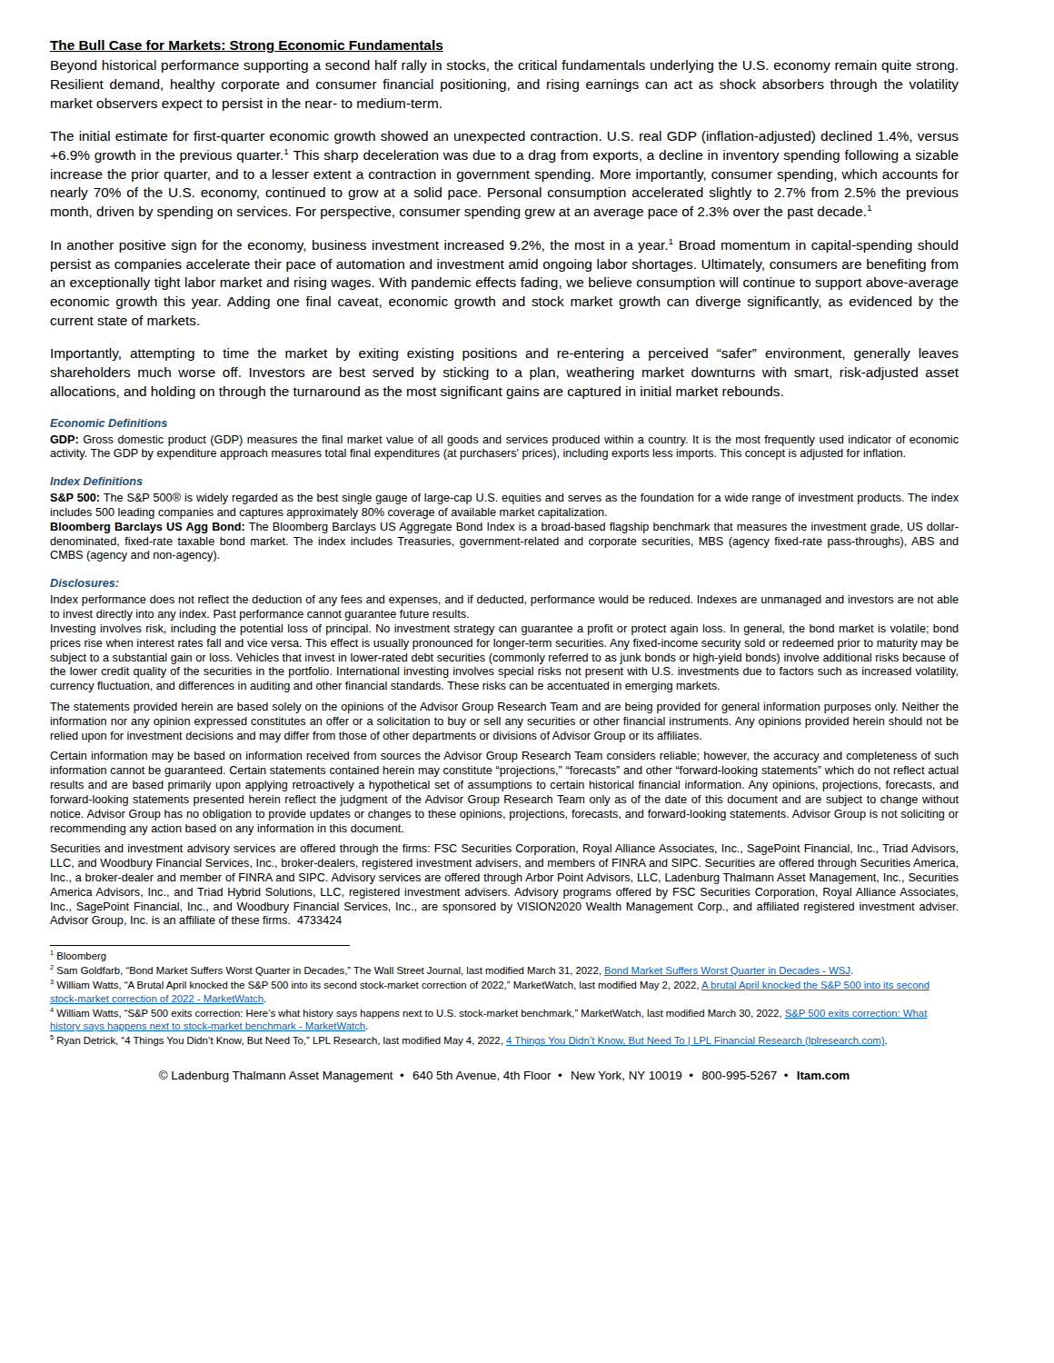The Bull Case for Markets: Strong Economic Fundamentals
Beyond historical performance supporting a second half rally in stocks, the critical fundamentals underlying the U.S. economy remain quite strong. Resilient demand, healthy corporate and consumer financial positioning, and rising earnings can act as shock absorbers through the volatility market observers expect to persist in the near- to medium-term.
The initial estimate for first-quarter economic growth showed an unexpected contraction. U.S. real GDP (inflation-adjusted) declined 1.4%, versus +6.9% growth in the previous quarter.1 This sharp deceleration was due to a drag from exports, a decline in inventory spending following a sizable increase the prior quarter, and to a lesser extent a contraction in government spending. More importantly, consumer spending, which accounts for nearly 70% of the U.S. economy, continued to grow at a solid pace. Personal consumption accelerated slightly to 2.7% from 2.5% the previous month, driven by spending on services. For perspective, consumer spending grew at an average pace of 2.3% over the past decade.1
In another positive sign for the economy, business investment increased 9.2%, the most in a year.1 Broad momentum in capital-spending should persist as companies accelerate their pace of automation and investment amid ongoing labor shortages. Ultimately, consumers are benefiting from an exceptionally tight labor market and rising wages. With pandemic effects fading, we believe consumption will continue to support above-average economic growth this year. Adding one final caveat, economic growth and stock market growth can diverge significantly, as evidenced by the current state of markets.
Importantly, attempting to time the market by exiting existing positions and re-entering a perceived “safer” environment, generally leaves shareholders much worse off. Investors are best served by sticking to a plan, weathering market downturns with smart, risk-adjusted asset allocations, and holding on through the turnaround as the most significant gains are captured in initial market rebounds.
Economic Definitions
GDP: Gross domestic product (GDP) measures the final market value of all goods and services produced within a country. It is the most frequently used indicator of economic activity. The GDP by expenditure approach measures total final expenditures (at purchasers' prices), including exports less imports. This concept is adjusted for inflation.
Index Definitions
S&P 500: The S&P 500® is widely regarded as the best single gauge of large-cap U.S. equities and serves as the foundation for a wide range of investment products. The index includes 500 leading companies and captures approximately 80% coverage of available market capitalization.
Bloomberg Barclays US Agg Bond: The Bloomberg Barclays US Aggregate Bond Index is a broad-based flagship benchmark that measures the investment grade, US dollar-denominated, fixed-rate taxable bond market. The index includes Treasuries, government-related and corporate securities, MBS (agency fixed-rate pass-throughs), ABS and CMBS (agency and non-agency).
Disclosures:
Index performance does not reflect the deduction of any fees and expenses, and if deducted, performance would be reduced. Indexes are unmanaged and investors are not able to invest directly into any index. Past performance cannot guarantee future results.
Investing involves risk, including the potential loss of principal. No investment strategy can guarantee a profit or protect again loss. In general, the bond market is volatile; bond prices rise when interest rates fall and vice versa. This effect is usually pronounced for longer-term securities. Any fixed-income security sold or redeemed prior to maturity may be subject to a substantial gain or loss. Vehicles that invest in lower-rated debt securities (commonly referred to as junk bonds or high-yield bonds) involve additional risks because of the lower credit quality of the securities in the portfolio. International investing involves special risks not present with U.S. investments due to factors such as increased volatility, currency fluctuation, and differences in auditing and other financial standards. These risks can be accentuated in emerging markets.
The statements provided herein are based solely on the opinions of the Advisor Group Research Team and are being provided for general information purposes only. Neither the information nor any opinion expressed constitutes an offer or a solicitation to buy or sell any securities or other financial instruments. Any opinions provided herein should not be relied upon for investment decisions and may differ from those of other departments or divisions of Advisor Group or its affiliates.
Certain information may be based on information received from sources the Advisor Group Research Team considers reliable; however, the accuracy and completeness of such information cannot be guaranteed. Certain statements contained herein may constitute “projections,” “forecasts” and other “forward-looking statements” which do not reflect actual results and are based primarily upon applying retroactively a hypothetical set of assumptions to certain historical financial information. Any opinions, projections, forecasts, and forward-looking statements presented herein reflect the judgment of the Advisor Group Research Team only as of the date of this document and are subject to change without notice. Advisor Group has no obligation to provide updates or changes to these opinions, projections, forecasts, and forward-looking statements. Advisor Group is not soliciting or recommending any action based on any information in this document.
Securities and investment advisory services are offered through the firms: FSC Securities Corporation, Royal Alliance Associates, Inc., SagePoint Financial, Inc., Triad Advisors, LLC, and Woodbury Financial Services, Inc., broker-dealers, registered investment advisers, and members of FINRA and SIPC. Securities are offered through Securities America, Inc., a broker-dealer and member of FINRA and SIPC. Advisory services are offered through Arbor Point Advisors, LLC, Ladenburg Thalmann Asset Management, Inc., Securities America Advisors, Inc., and Triad Hybrid Solutions, LLC, registered investment advisers. Advisory programs offered by FSC Securities Corporation, Royal Alliance Associates, Inc., SagePoint Financial, Inc., and Woodbury Financial Services, Inc., are sponsored by VISION2020 Wealth Management Corp., and affiliated registered investment adviser. Advisor Group, Inc. is an affiliate of these firms. 4733424
1 Bloomberg
2 Sam Goldfarb, “Bond Market Suffers Worst Quarter in Decades,” The Wall Street Journal, last modified March 31, 2022, Bond Market Suffers Worst Quarter in Decades - WSJ.
3 William Watts, “A Brutal April knocked the S&P 500 into its second stock-market correction of 2022,” MarketWatch, last modified May 2, 2022, A brutal April knocked the S&P 500 into its second stock-market correction of 2022 - MarketWatch.
4 William Watts, “S&P 500 exits correction: Here’s what history says happens next to U.S. stock-market benchmark,” MarketWatch, last modified March 30, 2022, S&P 500 exits correction: What history says happens next to stock-market benchmark - MarketWatch.
5 Ryan Detrick, “4 Things You Didn’t Know, But Need To,” LPL Research, last modified May 4, 2022, 4 Things You Didn’t Know, But Need To | LPL Financial Research (lplresearch.com).
© Ladenburg Thalmann Asset Management • 640 5th Avenue, 4th Floor • New York, NY 10019 • 800-995-5267 • ltam.com